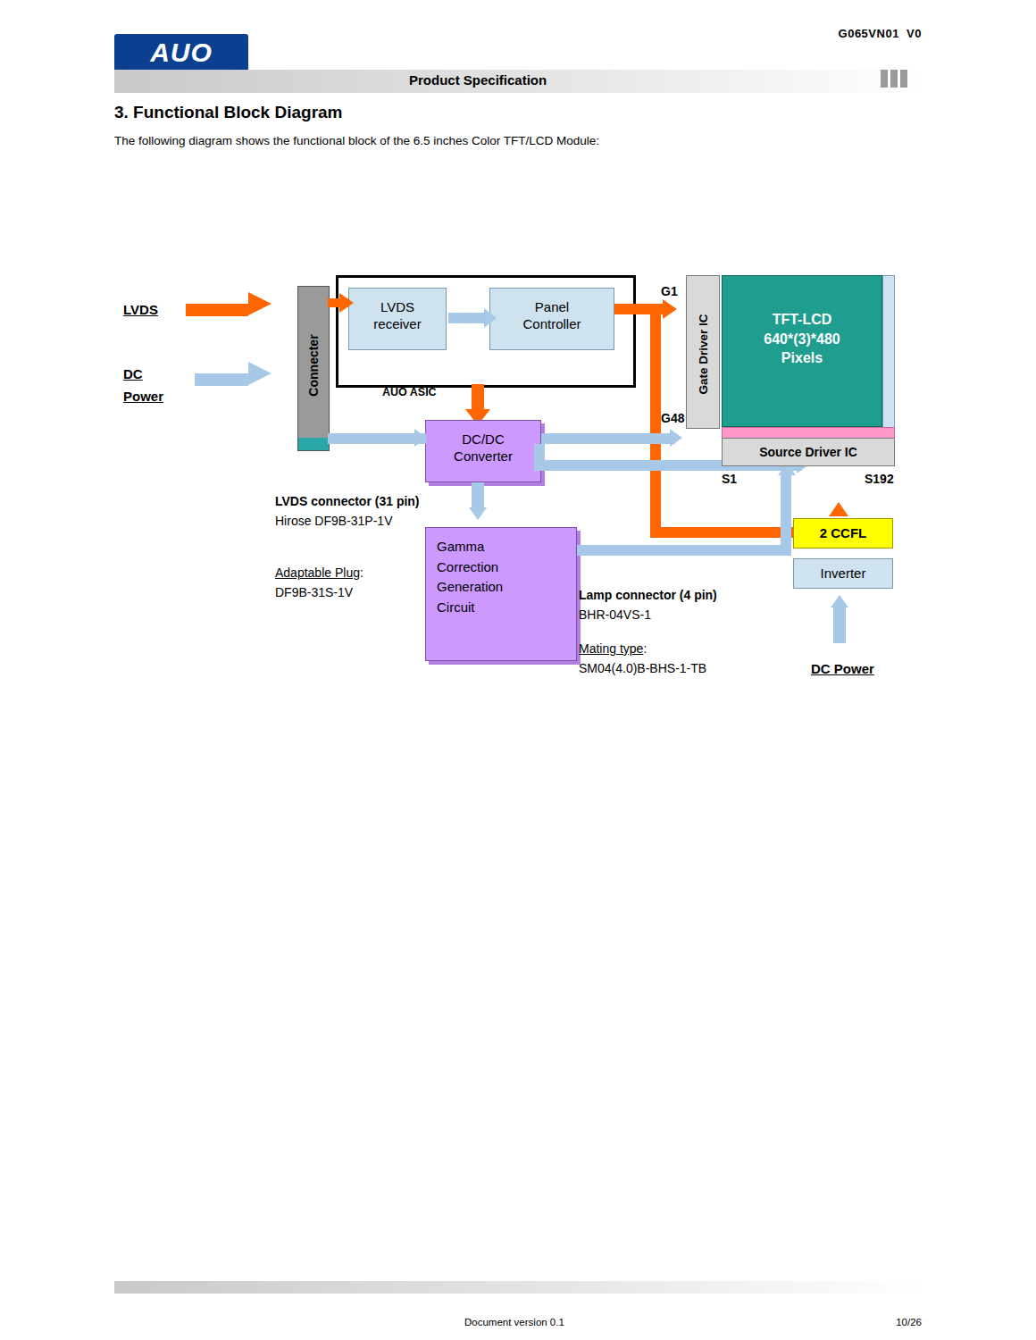AUO
G065VN01 V0
Product Specification
3. Functional Block Diagram
The following diagram shows the functional block of the 6.5 inches Color TFT/LCD Module:
LVDS
DC
Power
Connecter
LVDS
receiver
Panel
Controller
AUO ASIC
DC/DC
Converter
Gamma
Correction
Generation
Circuit
Gate Driver IC
TFT-LCD
640*(3)*480
Pixels
Source Driver IC
G1
G48
S1
S192
2 CCFL
Inverter
LVDS connector (31 pin)
Hirose DF9B-31P-1V
Adaptable Plug:
DF9B-31S-1V
Lamp connector (4 pin)
BHR-04VS-1
Mating type:
SM04(4.0)B-BHS-1-TB
DC Power
Document version 0.1 10/26